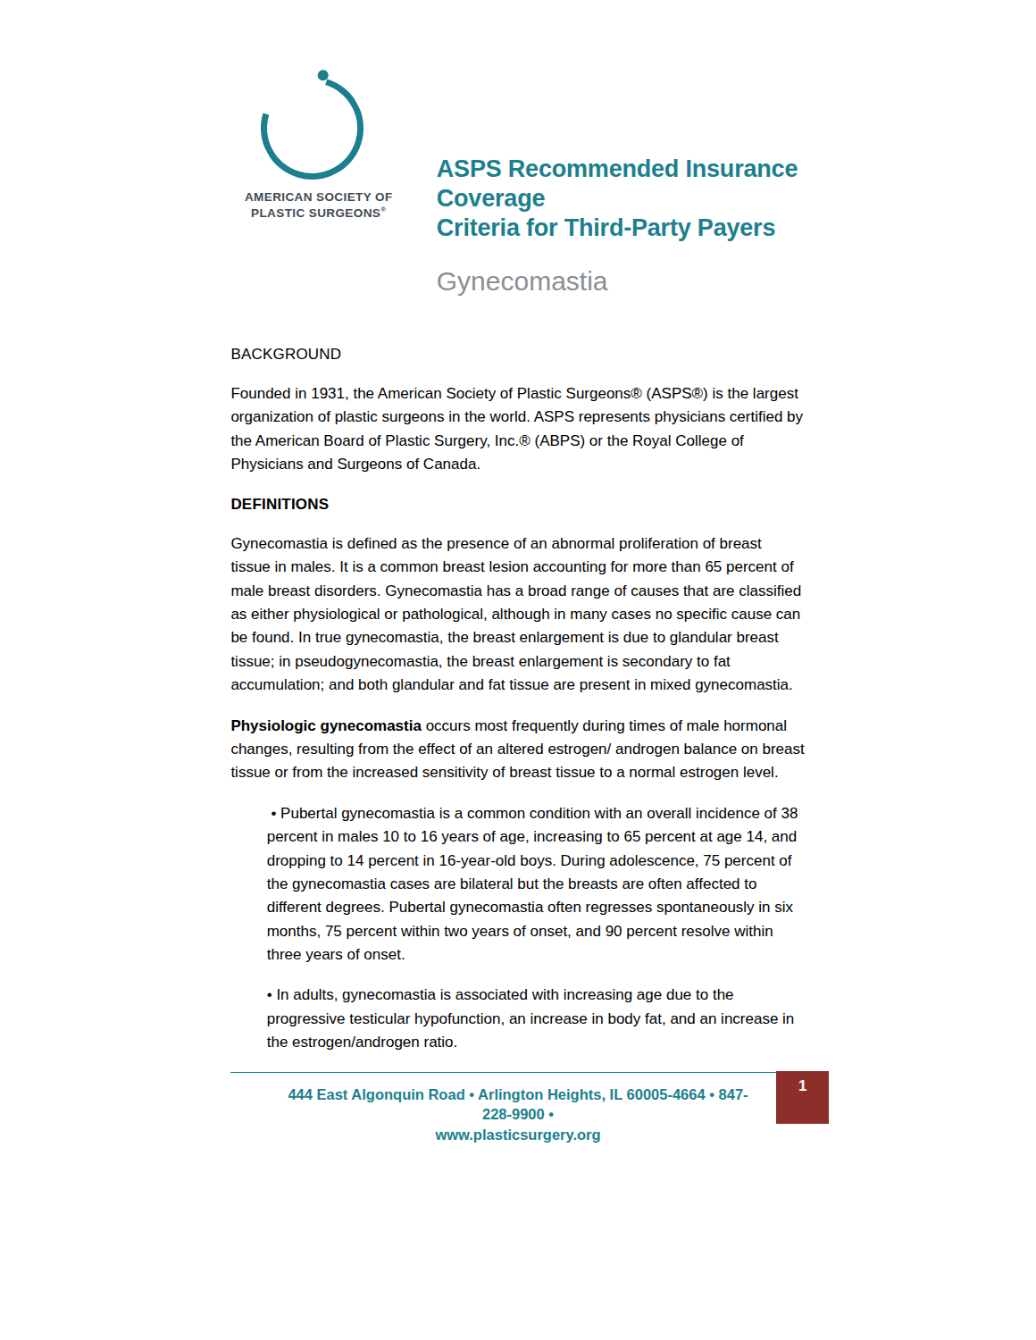AMERICAN SOCIETY OF
PLASTIC SURGEONS®
ASPS Recommended Insurance Coverage
Criteria for Third-Party Payers
Gynecomastia
BACKGROUND
Founded in 1931, the American Society of Plastic Surgeons® (ASPS®) is the largest organization of plastic surgeons in the world. ASPS represents physicians certified by the American Board of Plastic Surgery, Inc.® (ABPS) or the Royal College of Physicians and Surgeons of Canada.
DEFINITIONS
Gynecomastia is defined as the presence of an abnormal proliferation of breast tissue in males. It is a common breast lesion accounting for more than 65 percent of male breast disorders. Gynecomastia has a broad range of causes that are classified as either physiological or pathological, although in many cases no specific cause can be found. In true gynecomastia, the breast enlargement is due to glandular breast tissue; in pseudogynecomastia, the breast enlargement is secondary to fat accumulation; and both glandular and fat tissue are present in mixed gynecomastia.
Physiologic gynecomastia occurs most frequently during times of male hormonal changes, resulting from the effect of an altered estrogen/ androgen balance on breast tissue or from the increased sensitivity of breast tissue to a normal estrogen level.
• Pubertal gynecomastia is a common condition with an overall incidence of 38 percent in males 10 to 16 years of age, increasing to 65 percent at age 14, and dropping to 14 percent in 16-year-old boys. During adolescence, 75 percent of the gynecomastia cases are bilateral but the breasts are often affected to different degrees. Pubertal gynecomastia often regresses spontaneously in six months, 75 percent within two years of onset, and 90 percent resolve within three years of onset.
• In adults, gynecomastia is associated with increasing age due to the progressive testicular hypofunction, an increase in body fat, and an increase in the estrogen/androgen ratio.
444 East Algonquin Road • Arlington Heights, IL 60005-4664 • 847-228-9900 •
www.plasticsurgery.org
1